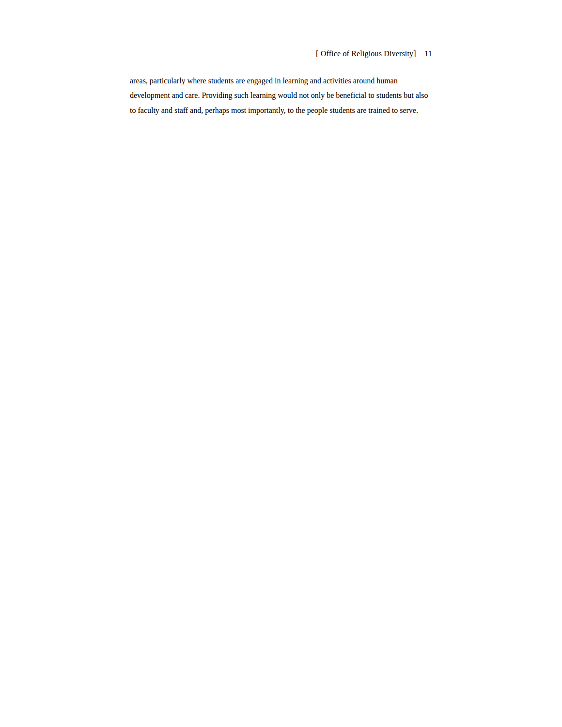[ Office of Religious Diversity]11
areas, particularly where students are engaged in learning and activities around human development and care. Providing such learning would not only be beneficial to students but also to faculty and staff and, perhaps most importantly, to the people students are trained to serve.